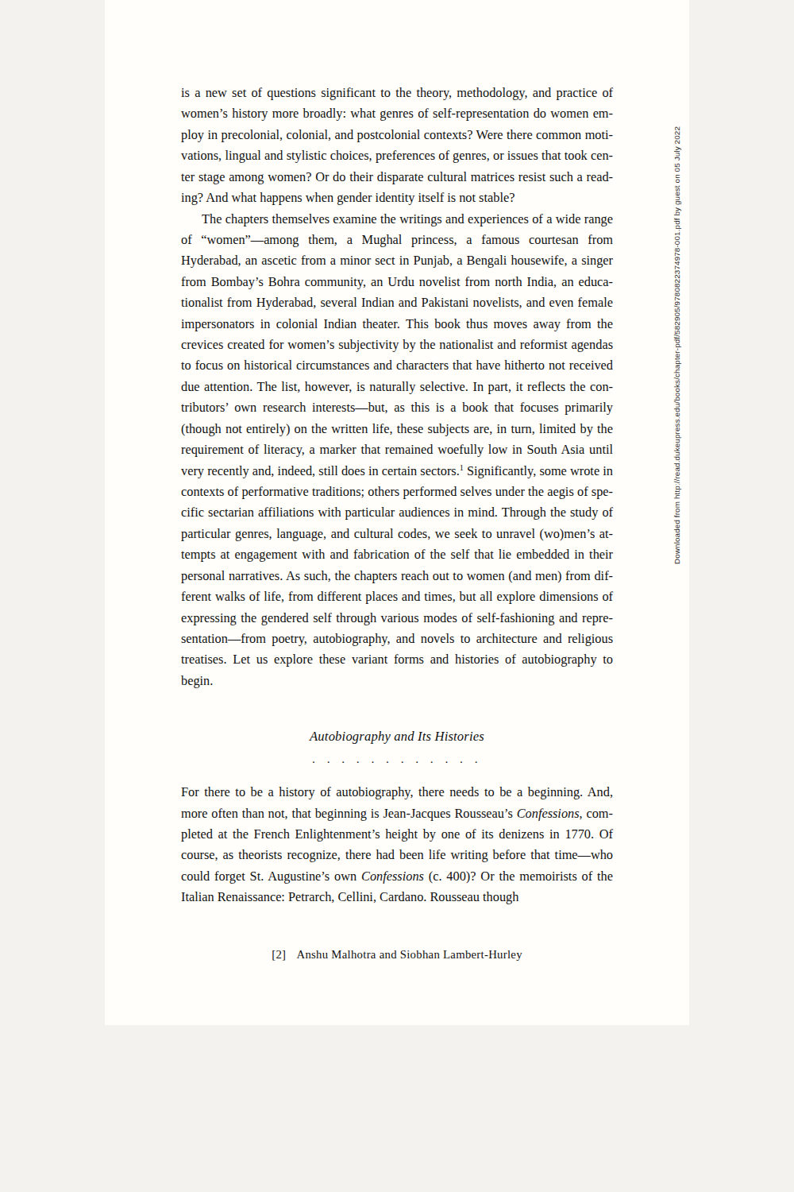Downloaded from http://read.dukeupress.edu/books/chapter-pdf/582905/9780822374978-001.pdf by guest on 05 July 2022
is a new set of questions significant to the theory, methodology, and practice of women’s history more broadly: what genres of self-representation do women employ in precolonial, colonial, and postcolonial contexts? Were there common motivations, lingual and stylistic choices, preferences of genres, or issues that took center stage among women? Or do their disparate cultural matrices resist such a reading? And what happens when gender identity itself is not stable?
The chapters themselves examine the writings and experiences of a wide range of “women”—among them, a Mughal princess, a famous courtesan from Hyderabad, an ascetic from a minor sect in Punjab, a Bengali housewife, a singer from Bombay’s Bohra community, an Urdu novelist from north India, an educationalist from Hyderabad, several Indian and Pakistani novelists, and even female impersonators in colonial Indian theater. This book thus moves away from the crevices created for women’s subjectivity by the nationalist and reformist agendas to focus on historical circumstances and characters that have hitherto not received due attention. The list, however, is naturally selective. In part, it reflects the contributors’ own research interests—but, as this is a book that focuses primarily (though not entirely) on the written life, these subjects are, in turn, limited by the requirement of literacy, a marker that remained woefully low in South Asia until very recently and, indeed, still does in certain sectors.1 Significantly, some wrote in contexts of performative traditions; others performed selves under the aegis of specific sectarian affiliations with particular audiences in mind. Through the study of particular genres, language, and cultural codes, we seek to unravel (wo)men’s attempts at engagement with and fabrication of the self that lie embedded in their personal narratives. As such, the chapters reach out to women (and men) from different walks of life, from different places and times, but all explore dimensions of expressing the gendered self through various modes of self-fashioning and representation—from poetry, autobiography, and novels to architecture and religious treatises. Let us explore these variant forms and histories of autobiography to begin.
Autobiography and Its Histories
. . . . . . . . . . . .
For there to be a history of autobiography, there needs to be a beginning. And, more often than not, that beginning is Jean-Jacques Rousseau’s Confessions, completed at the French Enlightenment’s height by one of its denizens in 1770. Of course, as theorists recognize, there had been life writing before that time—who could forget St. Augustine’s own Confessions (c. 400)? Or the memoirists of the Italian Renaissance: Petrarch, Cellini, Cardano. Rousseau though
[2] Anshu Malhotra and Siobhan Lambert-Hurley